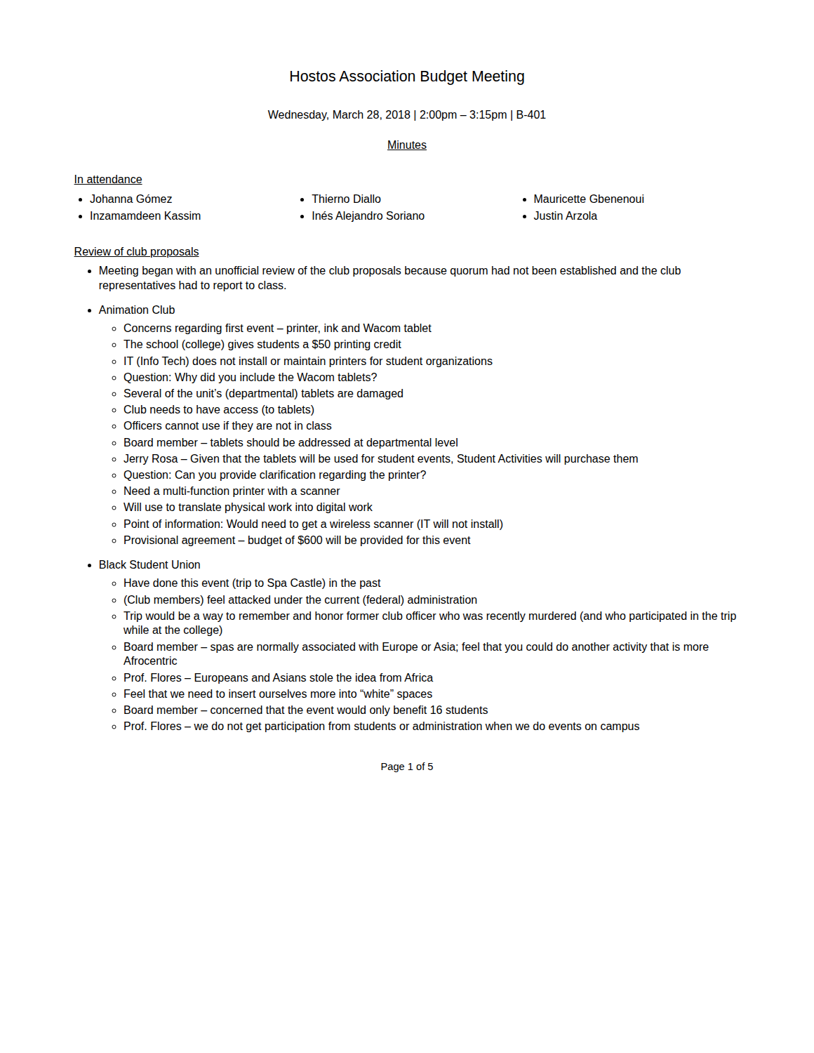Hostos Association Budget Meeting
Wednesday, March 28, 2018 | 2:00pm – 3:15pm | B-401
Minutes
In attendance
| Johanna Gómez Inzamamdeen Kassim | Thierno Diallo Inés Alejandro Soriano | Mauricette Gbenenoui Justin Arzola |
Review of club proposals
Meeting began with an unofficial review of the club proposals because quorum had not been established and the club representatives had to report to class.
Animation Club
Concerns regarding first event – printer, ink and Wacom tablet
The school (college) gives students a $50 printing credit
IT (Info Tech) does not install or maintain printers for student organizations
Question: Why did you include the Wacom tablets?
Several of the unit’s (departmental) tablets are damaged
Club needs to have access (to tablets)
Officers cannot use if they are not in class
Board member – tablets should be addressed at departmental level
Jerry Rosa – Given that the tablets will be used for student events, Student Activities will purchase them
Question: Can you provide clarification regarding the printer?
Need a multi-function printer with a scanner
Will use to translate physical work into digital work
Point of information: Would need to get a wireless scanner (IT will not install)
Provisional agreement – budget of $600 will be provided for this event
Black Student Union
Have done this event (trip to Spa Castle) in the past
(Club members) feel attacked under the current (federal) administration
Trip would be a way to remember and honor former club officer who was recently murdered (and who participated in the trip while at the college)
Board member – spas are normally associated with Europe or Asia; feel that you could do another activity that is more Afrocentric
Prof. Flores – Europeans and Asians stole the idea from Africa
Feel that we need to insert ourselves more into “white” spaces
Board member – concerned that the event would only benefit 16 students
Prof. Flores – we do not get participation from students or administration when we do events on campus
Page 1 of 5